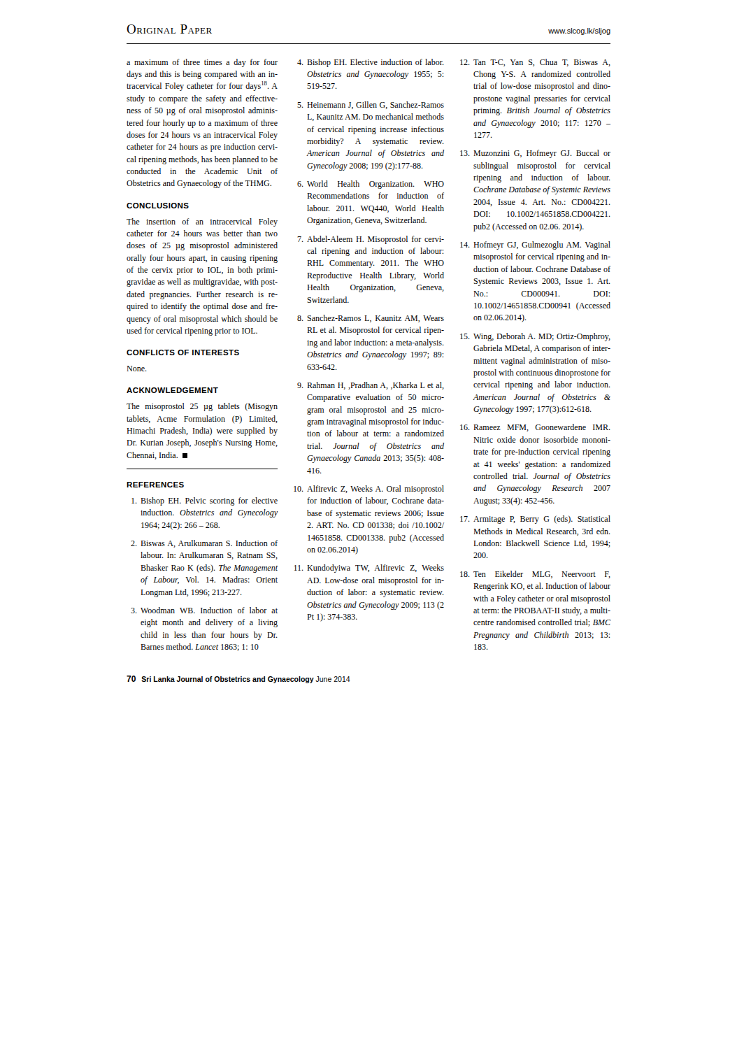Original Paper
www.slcog.lk/sljog
a maximum of three times a day for four days and this is being compared with an intracervical Foley catheter for four days18. A study to compare the safety and effectiveness of 50 µg of oral misoprostol administered four hourly up to a maximum of three doses for 24 hours vs an intracervical Foley catheter for 24 hours as pre induction cervical ripening methods, has been planned to be conducted in the Academic Unit of Obstetrics and Gynaecology of the THMG.
CONCLUSIONS
The insertion of an intracervical Foley catheter for 24 hours was better than two doses of 25 µg misoprostol administered orally four hours apart, in causing ripening of the cervix prior to IOL, in both primigravidae as well as multigravidae, with postdated pregnancies. Further research is required to identify the optimal dose and frequency of oral misoprostal which should be used for cervical ripening prior to IOL.
CONFLICTS OF INTERESTS
None.
ACKNOWLEDGEMENT
The misoprostol 25 µg tablets (Misogyn tablets, Acme Formulation (P) Limited, Himachi Pradesh, India) were supplied by Dr. Kurian Joseph, Joseph's Nursing Home, Chennai, India.
REFERENCES
Bishop EH. Pelvic scoring for elective induction. Obstetrics and Gynecology 1964; 24(2): 266 – 268.
Biswas A, Arulkumaran S. Induction of labour. In: Arulkumaran S, Ratnam SS, Bhasker Rao K (eds). The Management of Labour, Vol. 14. Madras: Orient Longman Ltd, 1996; 213-227.
Woodman WB. Induction of labor at eight month and delivery of a living child in less than four hours by Dr. Barnes method. Lancet 1863; 1: 10
Bishop EH. Elective induction of labor. Obstetrics and Gynaecology 1955; 5: 519-527.
Heinemann J, Gillen G, Sanchez-Ramos L, Kaunitz AM. Do mechanical methods of cervical ripening increase infectious morbidity? A systematic review. American Journal of Obstetrics and Gynecology 2008; 199 (2):177-88.
World Health Organization. WHO Recommendations for induction of labour. 2011. WQ440, World Health Organization, Geneva, Switzerland.
Abdel-Aleem H. Misoprostol for cervical ripening and induction of labour: RHL Commentary. 2011. The WHO Reproductive Health Library, World Health Organization, Geneva, Switzerland.
Sanchez-Ramos L, Kaunitz AM, Wears RL et al. Misoprostol for cervical ripening and labor induction: a meta-analysis. Obstetrics and Gynaecology 1997; 89: 633-642.
Rahman H, ,Pradhan A, ,Kharka L et al, Comparative evaluation of 50 microgram oral misoprostol and 25 microgram intravaginal misoprostol for induction of labour at term: a randomized trial. Journal of Obstetrics and Gynaecology Canada 2013; 35(5): 408-416.
Alfirevic Z, Weeks A. Oral misoprostol for induction of labour, Cochrane database of systematic reviews 2006; Issue 2. ART. No. CD 001338; doi /10.1002/ 14651858. CD001338. pub2 (Accessed on 02.06.2014)
Kundodyiwa TW, Alfirevic Z, Weeks AD. Low-dose oral misoprostol for induction of labor: a systematic review. Obstetrics and Gynecology 2009; 113 (2 Pt 1): 374-383.
Tan T-C, Yan S, Chua T, Biswas A, Chong Y-S. A randomized controlled trial of low-dose misoprostol and dinoprostone vaginal pressaries for cervical priming. British Journal of Obstetrics and Gynaecology 2010; 117: 1270 – 1277.
Muzonzini G, Hofmeyr GJ. Buccal or sublingual misoprostol for cervical ripening and induction of labour. Cochrane Database of Systemic Reviews 2004, Issue 4. Art. No.: CD004221. DOI: 10.1002/14651858.CD004221. pub2 (Accessed on 02.06. 2014).
Hofmeyr GJ, Gulmezoglu AM. Vaginal misoprostol for cervical ripening and induction of labour. Cochrane Database of Systemic Reviews 2003, Issue 1. Art. No.: CD000941. DOI: 10.1002/14651858.CD00941 (Accessed on 02.06.2014).
Wing, Deborah A. MD; Ortiz-Omphroy, Gabriela MDetal, A comparison of intermittent vaginal administration of misoprostol with continuous dinoprostone for cervical ripening and labor induction. American Journal of Obstetrics & Gynecology 1997; 177(3):612-618.
Rameez MFM, Goonewardene IMR. Nitric oxide donor isosorbide mononitrate for pre-induction cervical ripening at 41 weeks' gestation: a randomized controlled trial. Journal of Obstetrics and Gynaecology Research 2007 August; 33(4): 452-456.
Armitage P, Berry G (eds). Statistical Methods in Medical Research, 3rd edn. London: Blackwell Science Ltd, 1994; 200.
Ten Eikelder MLG, Neervoort F, Rengerink KO, et al. Induction of labour with a Foley catheter or oral misoprostol at term: the PROBAAT-II study, a multicentre randomised controlled trial; BMC Pregnancy and Childbirth 2013; 13: 183.
70 Sri Lanka Journal of Obstetrics and Gynaecology June 2014